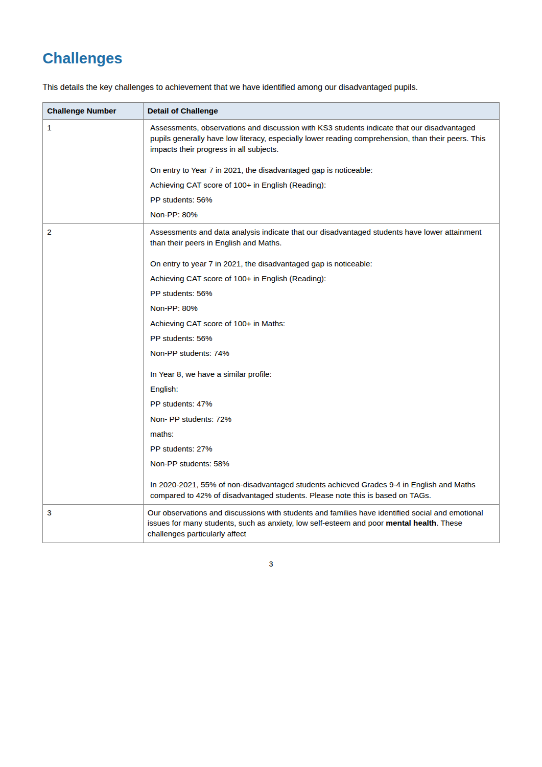Challenges
This details the key challenges to achievement that we have identified among our disadvantaged pupils.
| Challenge Number | Detail of Challenge |
| --- | --- |
| 1 | Assessments, observations and discussion with KS3 students indicate that our disadvantaged pupils generally have low literacy, especially lower reading comprehension, than their peers. This impacts their progress in all subjects. On entry to Year 7 in 2021, the disadvantaged gap is noticeable: Achieving CAT score of 100+ in English (Reading): PP students: 56% Non-PP: 80% |
| 2 | Assessments and data analysis indicate that our disadvantaged students have lower attainment than their peers in English and Maths. On entry to year 7 in 2021, the disadvantaged gap is noticeable: Achieving CAT score of 100+ in English (Reading): PP students: 56% Non-PP: 80% Achieving CAT score of 100+ in Maths: PP students: 56% Non-PP students: 74% In Year 8, we have a similar profile: English: PP students: 47% Non- PP students: 72% maths: PP students: 27% Non-PP students: 58% In 2020-2021, 55% of non-disadvantaged students achieved Grades 9-4 in English and Maths compared to 42% of disadvantaged students. Please note this is based on TAGs. |
| 3 | Our observations and discussions with students and families have identified social and emotional issues for many students, such as anxiety, low self-esteem and poor mental health . These challenges particularly affect |
3